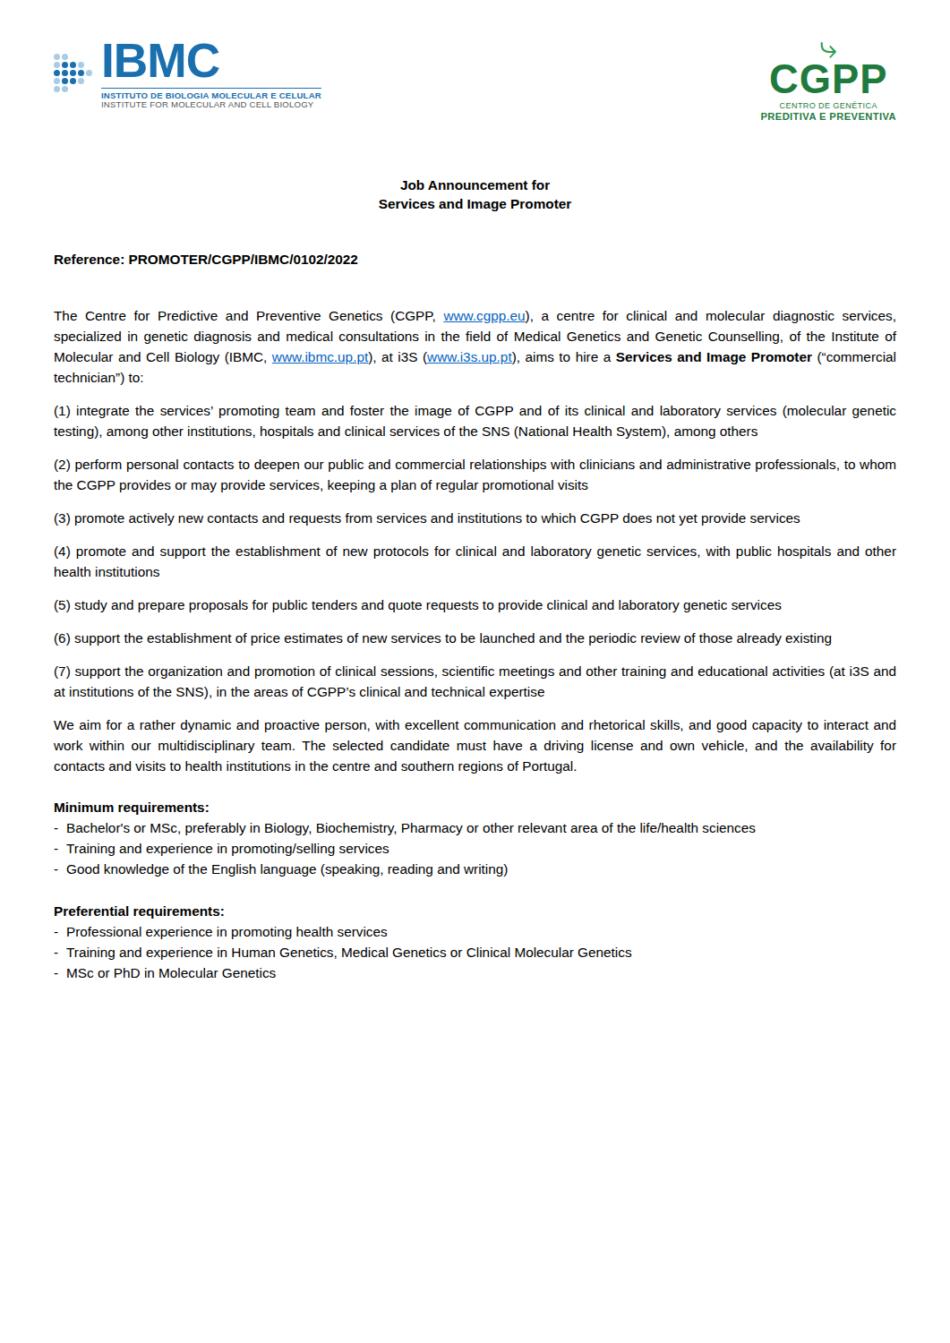IBMC
INSTITUTO DE BIOLOGIA MOLECULAR E CELULAR INSTITUTE FOR MOLECULAR AND CELL BIOLOGY
⤷ CGPP CENTRO DE GENÉTICA PREDITIVA E PREVENTIVA
Job Announcement for
Services and Image Promoter
Reference: PROMOTER/CGPP/IBMC/0102/2022
The Centre for Predictive and Preventive Genetics (CGPP, www.cgpp.eu), a centre for clinical and molecular diagnostic services, specialized in genetic diagnosis and medical consultations in the field of Medical Genetics and Genetic Counselling, of the Institute of Molecular and Cell Biology (IBMC, www.ibmc.up.pt), at i3S (www.i3s.up.pt), aims to hire a Services and Image Promoter (“commercial technician”) to:
(1) integrate the services’ promoting team and foster the image of CGPP and of its clinical and laboratory services (molecular genetic testing), among other institutions, hospitals and clinical services of the SNS (National Health System), among others
(2) perform personal contacts to deepen our public and commercial relationships with clinicians and administrative professionals, to whom the CGPP provides or may provide services, keeping a plan of regular promotional visits
(3) promote actively new contacts and requests from services and institutions to which CGPP does not yet provide services
(4) promote and support the establishment of new protocols for clinical and laboratory genetic services, with public hospitals and other health institutions
(5) study and prepare proposals for public tenders and quote requests to provide clinical and laboratory genetic services
(6) support the establishment of price estimates of new services to be launched and the periodic review of those already existing
(7) support the organization and promotion of clinical sessions, scientific meetings and other training and educational activities (at i3S and at institutions of the SNS), in the areas of CGPP’s clinical and technical expertise
We aim for a rather dynamic and proactive person, with excellent communication and rhetorical skills, and good capacity to interact and work within our multidisciplinary team. The selected candidate must have a driving license and own vehicle, and the availability for contacts and visits to health institutions in the centre and southern regions of Portugal.
Minimum requirements:
Bachelor's or MSc, preferably in Biology, Biochemistry, Pharmacy or other relevant area of the life/health sciences
Training and experience in promoting/selling services
Good knowledge of the English language (speaking, reading and writing)
Preferential requirements:
Professional experience in promoting health services
Training and experience in Human Genetics, Medical Genetics or Clinical Molecular Genetics
MSc or PhD in Molecular Genetics